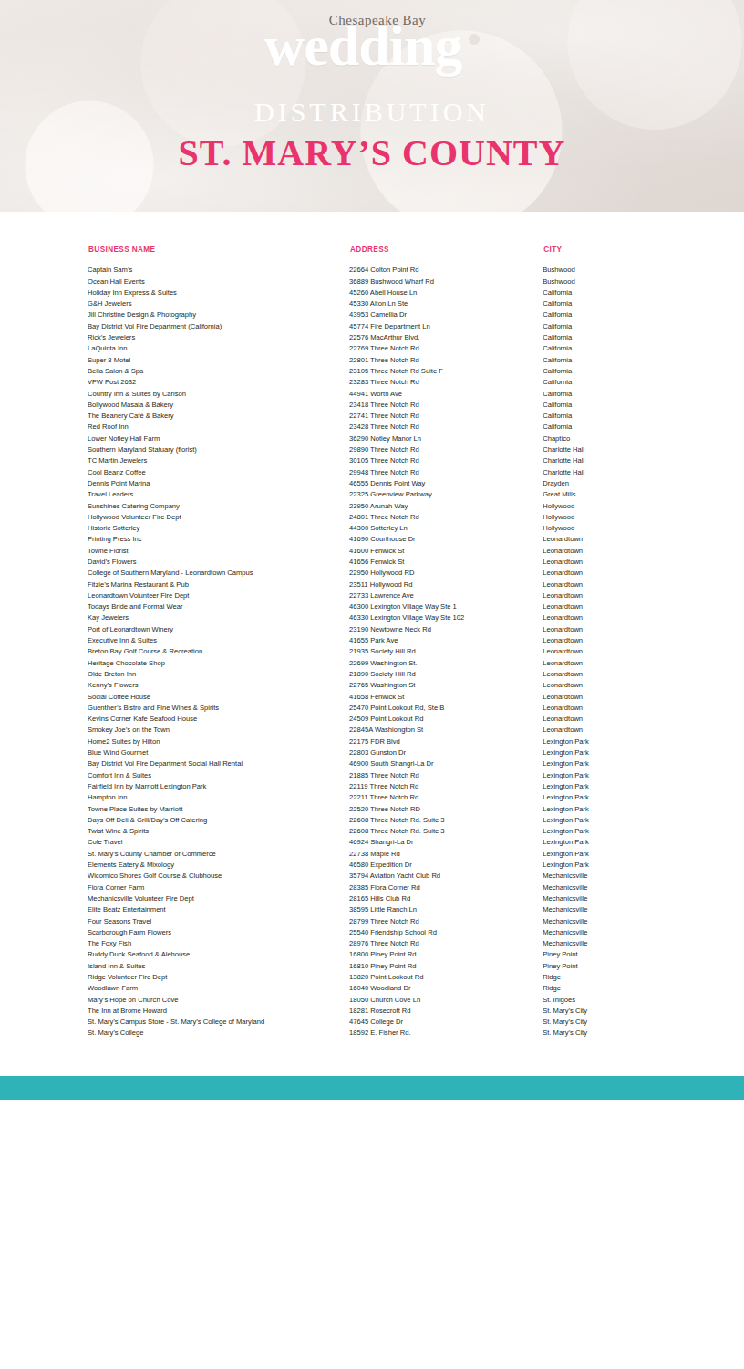Chesapeake Bay
wedding
DISTRIBUTION
ST. MARY’S COUNTY
| BUSINESS NAME | ADDRESS | CITY |
| --- | --- | --- |
| Captain Sam’s | 22664 Colton Point Rd | Bushwood |
| Ocean Hall Events | 36889 Bushwood Wharf Rd | Bushwood |
| Holiday Inn Express & Suites | 45260 Abell House Ln | California |
| G&H Jewelers | 45330 Alton Ln Ste | California |
| Jill Christine Design & Photography | 43953 Camellia Dr | California |
| Bay District Vol Fire Department (California) | 45774 Fire Department Ln | California |
| Rick’s Jewelers | 22576 MacArthur Blvd. | California |
| LaQuinta Inn | 22769 Three Notch Rd | California |
| Super 8 Motel | 22801 Three Notch Rd | California |
| Bella Salon & Spa | 23105 Three Notch Rd Suite F | California |
| VFW Post 2632 | 23283 Three Notch Rd | California |
| Country Inn & Suites by Carlson | 44941 Worth Ave | California |
| Bollywood Masala & Bakery | 23418 Three Notch Rd | California |
| The Beanery Café & Bakery | 22741 Three Notch Rd | California |
| Red Roof Inn | 23428 Three Notch Rd | California |
| Lower Notley Hall Farm | 36290 Notley Manor Ln | Chaptico |
| Southern Maryland Statuary (florist) | 29890 Three Notch Rd | Charlotte Hall |
| TC Martin Jewelers | 30105 Three Notch Rd | Charlotte Hall |
| Cool Beanz Coffee | 29948 Three Notch Rd | Charlotte Hall |
| Dennis Point Marina | 46555 Dennis Point Way | Drayden |
| Travel Leaders | 22325 Greenview Parkway | Great Mills |
| Sunshines Catering Company | 23950 Arunah Way | Hollywood |
| Hollywood Volunteer Fire Dept | 24801 Three Notch Rd | Hollywood |
| Historic Sotterley | 44300 Sotterley Ln | Hollywood |
| Printing Press Inc | 41690 Courthouse Dr | Leonardtown |
| Towne Florist | 41600 Fenwick St | Leonardtown |
| David’s Flowers | 41656 Fenwick St | Leonardtown |
| College of Southern Maryland - Leonardtown Campus | 22950 Hollywood RD | Leonardtown |
| Fitzie’s Marina Restaurant & Pub | 23511 Hollywood Rd | Leonardtown |
| Leonardtown Volunteer Fire Dept | 22733 Lawrence Ave | Leonardtown |
| Todays Bride and Formal Wear | 46300 Lexington Village Way Ste 1 | Leonardtown |
| Kay Jewelers | 46330 Lexington Village Way Ste 102 | Leonardtown |
| Port of Leonardtown Winery | 23190 Newtowne Neck Rd | Leonardtown |
| Executive Inn & Suites | 41655 Park Ave | Leonardtown |
| Breton Bay Golf Course & Recreation | 21935 Society Hill Rd | Leonardtown |
| Heritage Chocolate Shop | 22699 Washington St. | Leonardtown |
| Olde Breton Inn | 21890 Society Hill Rd | Leonardtown |
| Kenny’s Flowers | 22765 Washington St | Leonardtown |
| Social Coffee House | 41658 Fenwick St | Leonardtown |
| Guenther’s Bistro and Fine Wines & Spirits | 25470 Point Lookout Rd, Ste B | Leonardtown |
| Kevins Corner Kafe Seafood House | 24509 Point Lookout Rd | Leonardtown |
| Smokey Joe’s on the Town | 22845A Washiongton St | Leonardtown |
| Home2 Suites by Hilton | 22175 FDR Blvd | Lexington Park |
| Blue Wind Gourmet | 22803 Gunston Dr | Lexington Park |
| Bay District Vol Fire Department Social Hall Rental | 46900 South Shangri-La Dr | Lexington Park |
| Comfort Inn & Suites | 21885 Three Notch Rd | Lexington Park |
| Fairfield Inn by Marriott Lexington Park | 22119 Three Notch Rd | Lexington Park |
| Hampton Inn | 22211 Three Notch Rd | Lexington Park |
| Towne Place Suites by Marriott | 22520 Three Notch RD | Lexington Park |
| Days Off Deli & Grill/Day’s Off Catering | 22608 Three Notch Rd. Suite 3 | Lexington Park |
| Twist Wine & Spirits | 22608 Three Notch Rd. Suite 3 | Lexington Park |
| Cole Travel | 46924 Shangri-La Dr | Lexington Park |
| St. Mary’s County Chamber of Commerce | 22738 Maple Rd | Lexington Park |
| Elements Eatery & Mixology | 46580 Expedition Dr | Lexington Park |
| Wicomico Shores Golf Course & Clubhouse | 35794 Aviation Yacht Club Rd | Mechanicsville |
| Flora Corner Farm | 28385 Flora Corner Rd | Mechanicsville |
| Mechanicsville Volunteer Fire Dept | 28165 Hills Club Rd | Mechanicsville |
| Elite Beatz Entertainment | 38595 Little Ranch Ln | Mechanicsville |
| Four Seasons Travel | 28799 Three Notch Rd | Mechanicsville |
| Scarborough Farm Flowers | 25540 Friendship School Rd | Mechanicsville |
| The Foxy Fish | 28976 Three Notch Rd | Mechanicsville |
| Ruddy Duck Seafood & Alehouse | 16800 Piney Point Rd | Piney Point |
| Island Inn & Suites | 16810 Piney Point Rd | Piney Point |
| Ridge Volunteer Fire Dept | 13820 Point Lookout Rd | Ridge |
| Woodlawn Farm | 16040 Woodland Dr | Ridge |
| Mary’s Hope on Church Cove | 18050 Church Cove Ln | St. Inigoes |
| The Inn at Brome Howard | 18281 Rosecroft Rd | St. Mary’s City |
| St. Mary’s Campus Store - St. Mary’s College of Maryland | 47645 College Dr | St. Mary’s City |
| St. Mary’s College | 18592 E. Fisher Rd. | St. Mary’s City |